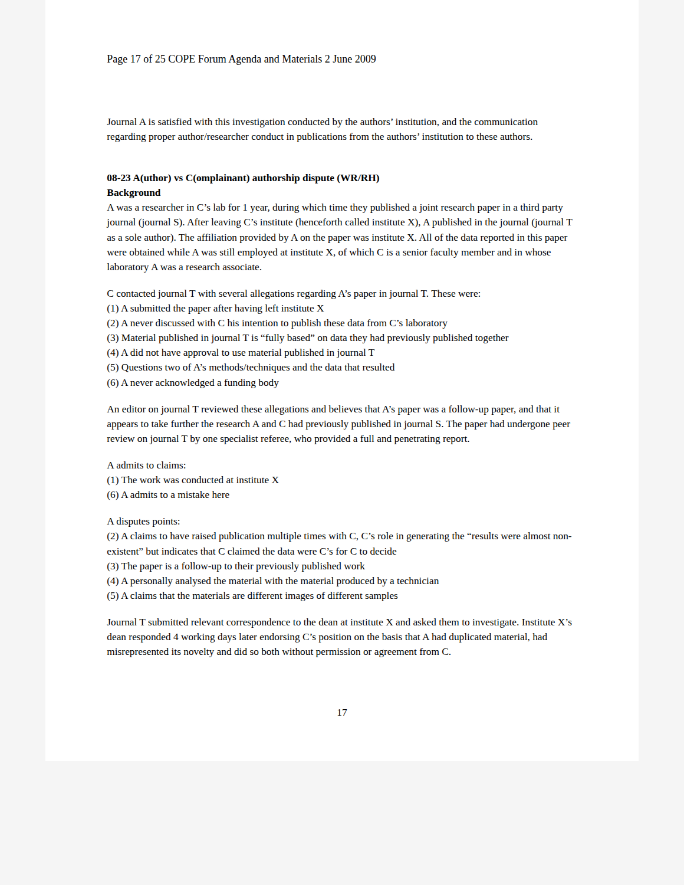Page 17 of 25 COPE Forum Agenda and Materials 2 June 2009
Journal A is satisfied with this investigation conducted by the authors’ institution, and the communication regarding proper author/researcher conduct in publications from the authors’ institution to these authors.
08-23 A(uthor) vs C(omplainant) authorship dispute (WR/RH)
Background
A was a researcher in C’s lab for 1 year, during which time they published a joint research paper in a third party journal (journal S). After leaving C’s institute (henceforth called institute X), A published in the journal (journal T as a sole author). The affiliation provided by A on the paper was institute X. All of the data reported in this paper were obtained while A was still employed at institute X, of which C is a senior faculty member and in whose laboratory A was a research associate.
C contacted journal T with several allegations regarding A’s paper in journal T. These were:
(1) A submitted the paper after having left institute X
(2) A never discussed with C his intention to publish these data from C’s laboratory
(3) Material published in journal T is “fully based” on data they had previously published together
(4) A did not have approval to use material published in journal T
(5) Questions two of A’s methods/techniques and the data that resulted
(6) A never acknowledged a funding body
An editor on journal T reviewed these allegations and believes that A’s paper was a follow-up paper, and that it appears to take further the research A and C had previously published in journal S. The paper had undergone peer review on journal T by one specialist referee, who provided a full and penetrating report.
A admits to claims:
(1) The work was conducted at institute X
(6) A admits to a mistake here
A disputes points:
(2) A claims to have raised publication multiple times with C, C’s role in generating the “results were almost non-existent” but indicates that C claimed the data were C’s for C to decide
(3) The paper is a follow-up to their previously published work
(4) A personally analysed the material with the material produced by a technician
(5) A claims that the materials are different images of different samples
Journal T submitted relevant correspondence to the dean at institute X and asked them to investigate. Institute X’s dean responded 4 working days later endorsing C’s position on the basis that A had duplicated material, had misrepresented its novelty and did so both without permission or agreement from C.
17